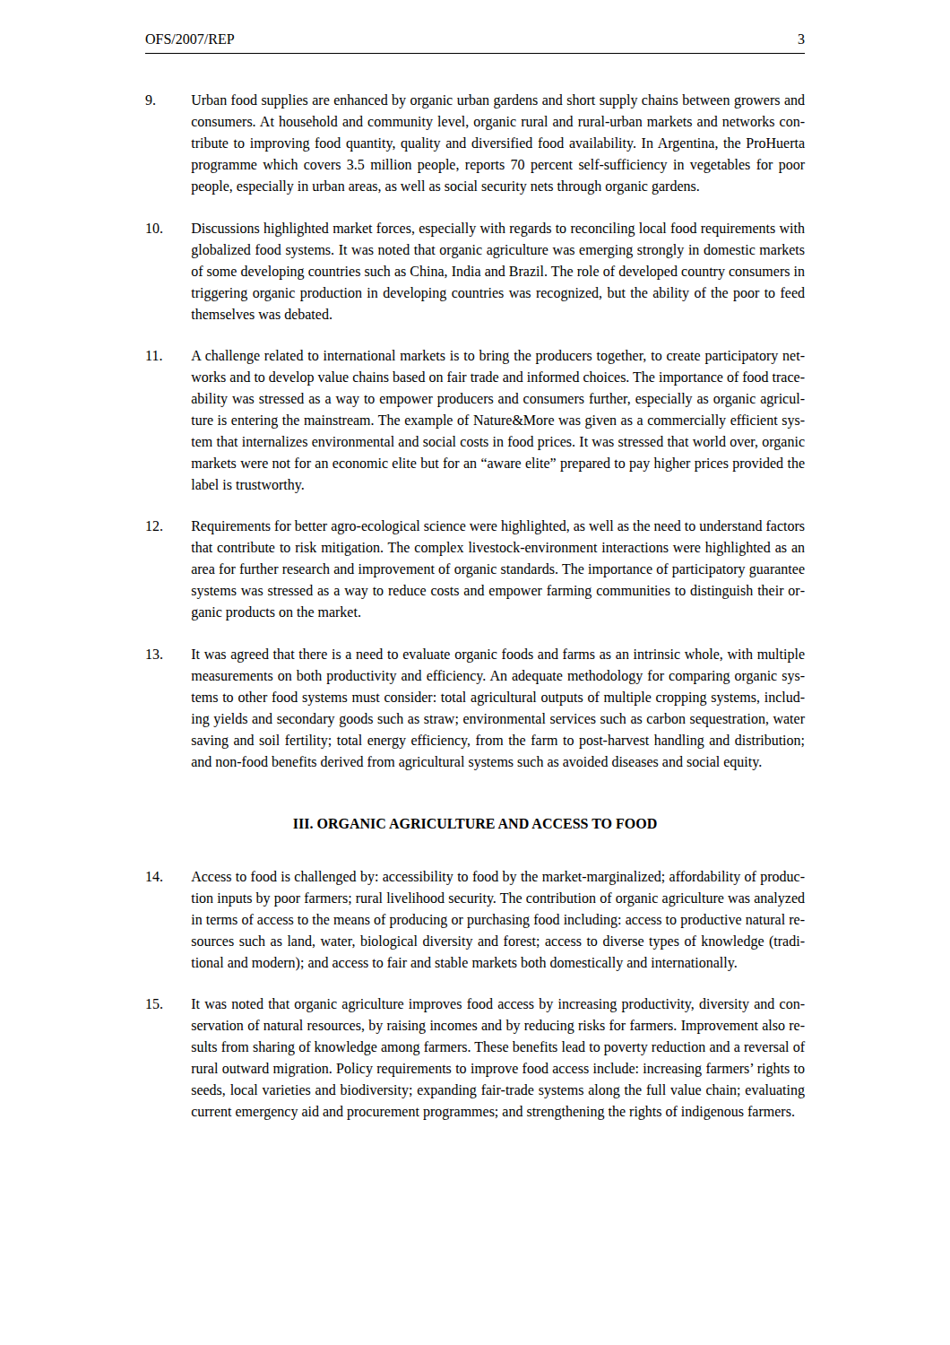OFS/2007/REP 3
9. Urban food supplies are enhanced by organic urban gardens and short supply chains between growers and consumers. At household and community level, organic rural and rural-urban markets and networks contribute to improving food quantity, quality and diversified food availability. In Argentina, the ProHuerta programme which covers 3.5 million people, reports 70 percent self-sufficiency in vegetables for poor people, especially in urban areas, as well as social security nets through organic gardens.
10. Discussions highlighted market forces, especially with regards to reconciling local food requirements with globalized food systems. It was noted that organic agriculture was emerging strongly in domestic markets of some developing countries such as China, India and Brazil. The role of developed country consumers in triggering organic production in developing countries was recognized, but the ability of the poor to feed themselves was debated.
11. A challenge related to international markets is to bring the producers together, to create participatory networks and to develop value chains based on fair trade and informed choices. The importance of food traceability was stressed as a way to empower producers and consumers further, especially as organic agriculture is entering the mainstream. The example of Nature&More was given as a commercially efficient system that internalizes environmental and social costs in food prices. It was stressed that world over, organic markets were not for an economic elite but for an “aware elite” prepared to pay higher prices provided the label is trustworthy.
12. Requirements for better agro-ecological science were highlighted, as well as the need to understand factors that contribute to risk mitigation. The complex livestock-environment interactions were highlighted as an area for further research and improvement of organic standards. The importance of participatory guarantee systems was stressed as a way to reduce costs and empower farming communities to distinguish their organic products on the market.
13. It was agreed that there is a need to evaluate organic foods and farms as an intrinsic whole, with multiple measurements on both productivity and efficiency. An adequate methodology for comparing organic systems to other food systems must consider: total agricultural outputs of multiple cropping systems, including yields and secondary goods such as straw; environmental services such as carbon sequestration, water saving and soil fertility; total energy efficiency, from the farm to post-harvest handling and distribution; and non-food benefits derived from agricultural systems such as avoided diseases and social equity.
III. ORGANIC AGRICULTURE AND ACCESS TO FOOD
14. Access to food is challenged by: accessibility to food by the market-marginalized; affordability of production inputs by poor farmers; rural livelihood security. The contribution of organic agriculture was analyzed in terms of access to the means of producing or purchasing food including: access to productive natural resources such as land, water, biological diversity and forest; access to diverse types of knowledge (traditional and modern); and access to fair and stable markets both domestically and internationally.
15. It was noted that organic agriculture improves food access by increasing productivity, diversity and conservation of natural resources, by raising incomes and by reducing risks for farmers. Improvement also results from sharing of knowledge among farmers. These benefits lead to poverty reduction and a reversal of rural outward migration. Policy requirements to improve food access include: increasing farmers’ rights to seeds, local varieties and biodiversity; expanding fair-trade systems along the full value chain; evaluating current emergency aid and procurement programmes; and strengthening the rights of indigenous farmers.